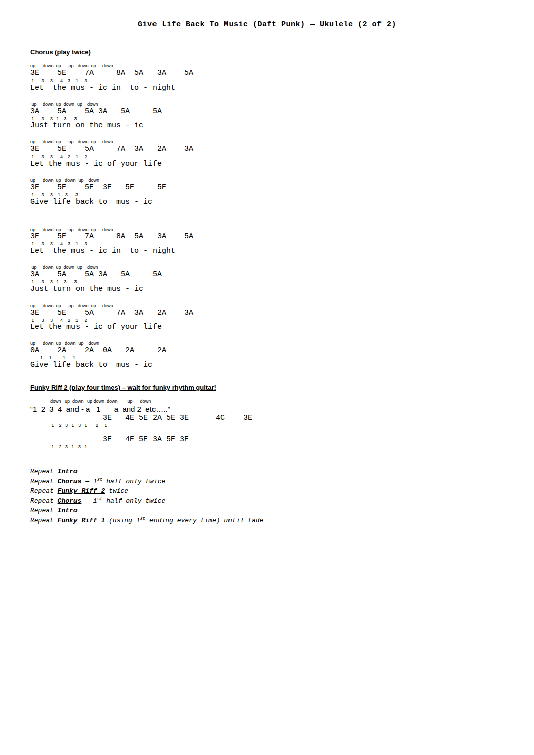Give Life Back To Music (Daft Punk) — Ukulele (2 of 2)
Chorus (play twice)
up down up up down up down
3E 5E 7A 8A 5A 3A 5A
1 3 3 4 3 1 3
Let the mus - ic in to - night
up down up down up down
3A 5A 5A 3A 5A 5A
1 3 3 1 3 3
Just turn on the mus - ic
up down up up down up down
3E 5E 5A 7A 3A 2A 3A
1 3 3 4 2 1 2
Let the mus - ic of your life
up down up down up down
3E 5E 5E 3E 5E 5E
1 3 3 1 3 3
Give life back to mus - ic
up down up up down up down
3E 5E 7A 8A 5A 3A 5A
1 3 3 4 3 1 3
Let the mus - ic in to - night
up down up down up down
3A 5A 5A 3A 5A 5A
1 3 3 1 3 3
Just turn on the mus - ic
up down up up down up down
3E 5E 5A 7A 3A 2A 3A
1 3 3 4 2 1 2
Let the mus - ic of your life
up down up down up down
0A 2A 2A 0A 2A 2A
1 1 1 1
Give life back to mus - ic
Funky Riff 2 (play four times) – wait for funky rhythm guitar!
down up down up down down up down
“1 2 3 4 and - a 1 — a and 2 etc…..”
3E 4E 5E 2A 5E 3E 4C 3E
1 2 3 1 3 1 2 1
3E 4E 5E 3A 5E 3E
1 2 3 1 3 1
Repeat Intro Repeat Chorus — 1st half only twice Repeat Funky Riff 2 twice Repeat Chorus — 1st half only twice Repeat Intro Repeat Funky Riff 1 (using 1st ending every time) until fade